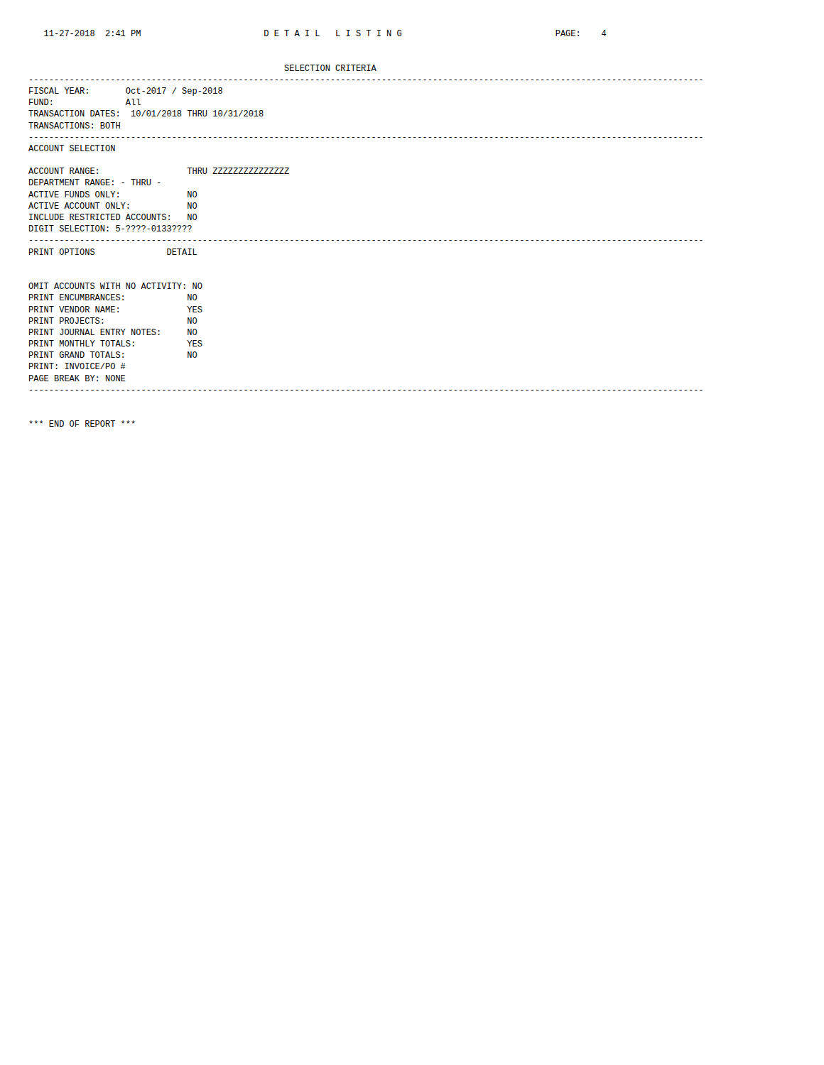11-27-2018  2:41 PM                        D E T A I L   L I S T I N G                              PAGE:    4


                                                  SELECTION CRITERIA
------------------------------------------------------------------------------------------------------------------------------------
FISCAL YEAR:       Oct-2017 / Sep-2018
FUND:              All
TRANSACTION DATES:  10/01/2018 THRU 10/31/2018
TRANSACTIONS: BOTH
------------------------------------------------------------------------------------------------------------------------------------
ACCOUNT SELECTION

ACCOUNT RANGE:                 THRU ZZZZZZZZZZZZZZZ
DEPARTMENT RANGE: - THRU -
ACTIVE FUNDS ONLY:             NO
ACTIVE ACCOUNT ONLY:           NO
INCLUDE RESTRICTED ACCOUNTS:   NO
DIGIT SELECTION: 5-????-0133????
------------------------------------------------------------------------------------------------------------------------------------
PRINT OPTIONS              DETAIL


OMIT ACCOUNTS WITH NO ACTIVITY: NO
PRINT ENCUMBRANCES:            NO
PRINT VENDOR NAME:             YES
PRINT PROJECTS:                NO
PRINT JOURNAL ENTRY NOTES:     NO
PRINT MONTHLY TOTALS:          YES
PRINT GRAND TOTALS:            NO
PRINT: INVOICE/PO #
PAGE BREAK BY: NONE
------------------------------------------------------------------------------------------------------------------------------------


*** END OF REPORT ***